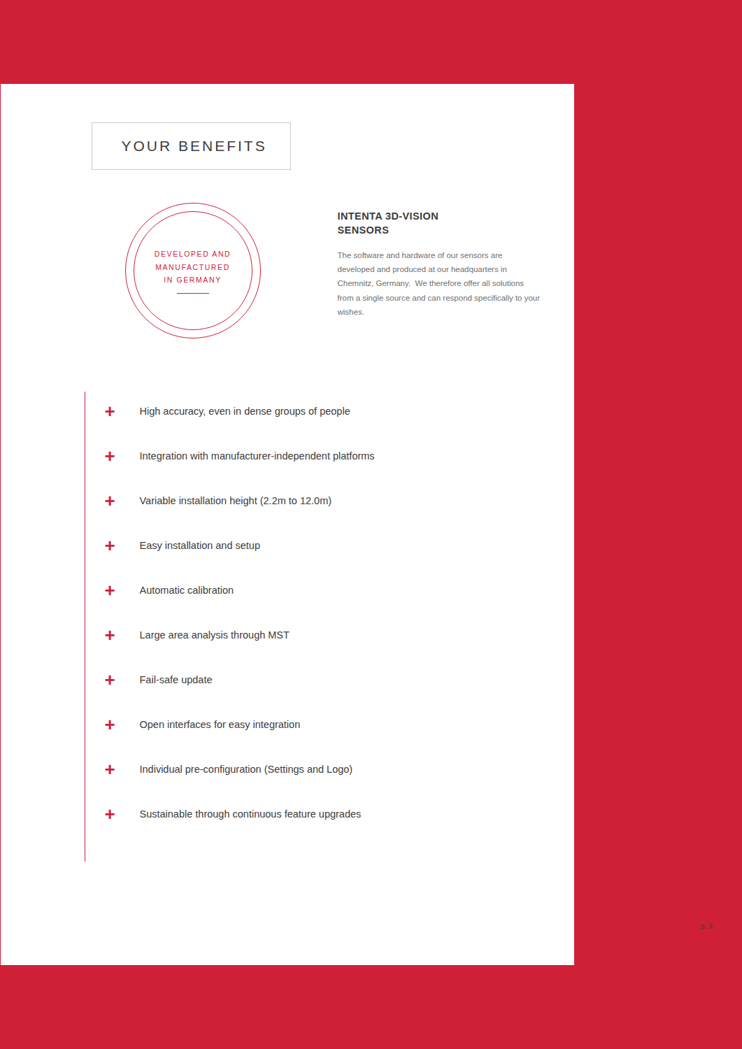YOUR BENEFITS
DEVELOPED AND MANUFACTURED IN GERMANY
Intenta 3D-Vision
Sensors
The software and hardware of our sensors are developed and produced at our headquarters in Chemnitz, Germany. We therefore offer all solutions from a single source and can respond specifically to your wishes.
High accuracy, even in dense groups of people
Integration with manufacturer-independent platforms
Variable installation height (2.2m to 12.0m)
Easy installation and setup
Automatic calibration
Large area analysis through MST
Fail-safe update
Open interfaces for easy integration
Individual pre-configuration (Settings and Logo)
Sustainable through continuous feature upgrades
p. 9